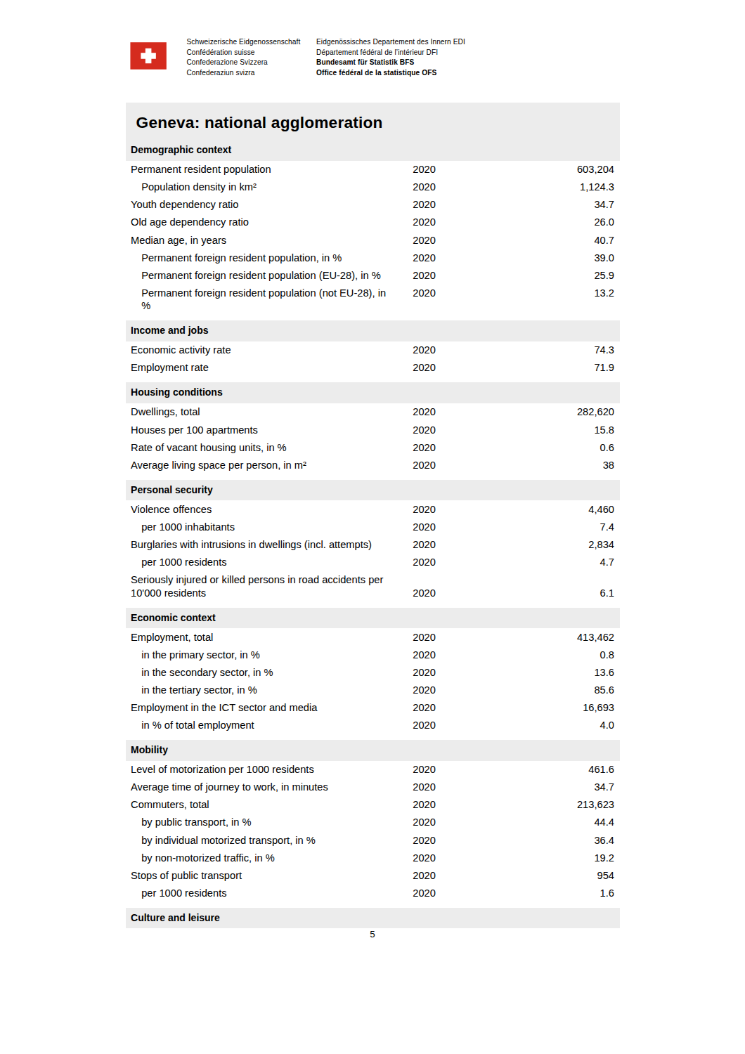Schweizerische Eidgenossenschaft
Confédération suisse
Confederazione Svizzera
Confederaziun svizra
Eidgenössisches Departement des Innern EDI
Département fédéral de l’intérieur DFI
Bundesamt für Statistik BFS
Office fédéral de la statistique OFS
Geneva: national agglomeration
| Demographic context | | |
| Permanent resident population | 2020 | 603,204 |
| Population density in km² | 2020 | 1,124.3 |
| Youth dependency ratio | 2020 | 34.7 |
| Old age dependency ratio | 2020 | 26.0 |
| Median age, in years | 2020 | 40.7 |
| Permanent foreign resident population, in % | 2020 | 39.0 |
| Permanent foreign resident population (EU-28), in % | 2020 | 25.9 |
| Permanent foreign resident population (not EU-28), in % | 2020 | 13.2 |
| Income and jobs | | |
| Economic activity rate | 2020 | 74.3 |
| Employment rate | 2020 | 71.9 |
| Housing conditions | | |
| Dwellings, total | 2020 | 282,620 |
| Houses per 100 apartments | 2020 | 15.8 |
| Rate of vacant housing units, in % | 2020 | 0.6 |
| Average living space per person, in m² | 2020 | 38 |
| Personal security | | |
| Violence offences | 2020 | 4,460 |
| per 1000 inhabitants | 2020 | 7.4 |
| Burglaries with intrusions in dwellings (incl. attempts) | 2020 | 2,834 |
| per 1000 residents | 2020 | 4.7 |
| Seriously injured or killed persons in road accidents per 10'000 residents | 2020 | 6.1 |
| Economic context | | |
| Employment, total | 2020 | 413,462 |
| in the primary sector, in % | 2020 | 0.8 |
| in the secondary sector, in % | 2020 | 13.6 |
| in the tertiary sector, in % | 2020 | 85.6 |
| Employment in the ICT sector and media | 2020 | 16,693 |
| in % of total employment | 2020 | 4.0 |
| Mobility | | |
| Level of motorization per 1000 residents | 2020 | 461.6 |
| Average time of journey to work, in minutes | 2020 | 34.7 |
| Commuters, total | 2020 | 213,623 |
| by public transport, in % | 2020 | 44.4 |
| by individual motorized transport, in % | 2020 | 36.4 |
| by non-motorized traffic, in % | 2020 | 19.2 |
| Stops of public transport | 2020 | 954 |
| per 1000 residents | 2020 | 1.6 |
| Culture and leisure | | |
5